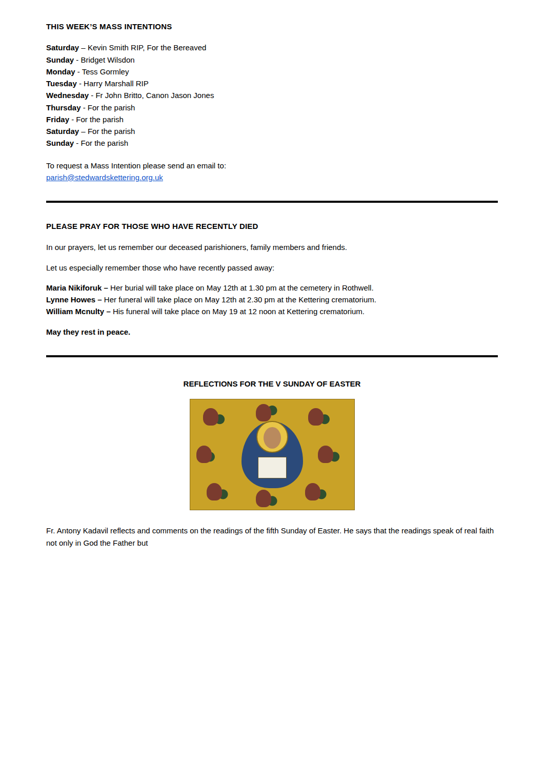THIS WEEK’S MASS INTENTIONS
Saturday – Kevin Smith RIP, For the Bereaved
Sunday - Bridget Wilsdon
Monday - Tess Gormley
Tuesday - Harry Marshall RIP
Wednesday - Fr John Britto, Canon Jason Jones
Thursday - For the parish
Friday - For the parish
Saturday – For the parish
Sunday - For the parish
To request a Mass Intention please send an email to:
parish@stedwardskettering.org.uk
PLEASE PRAY FOR THOSE WHO HAVE RECENTLY DIED
In our prayers, let us remember our deceased parishioners, family members and friends.
Let us especially remember those who have recently passed away:
Maria Nikiforuk – Her burial will take place on May 12th at 1.30 pm at the cemetery in Rothwell.
Lynne Howes – Her funeral will take place on May 12th at 2.30 pm at the Kettering crematorium.
William Mcnulty – His funeral will take place on May 19 at 12 noon at Kettering crematorium.
May they rest in peace.
REFLECTIONS FOR THE V SUNDAY OF EASTER
Fr. Antony Kadavil reflects and comments on the readings of the fifth Sunday of Easter. He says that the readings speak of real faith not only in God the Father but